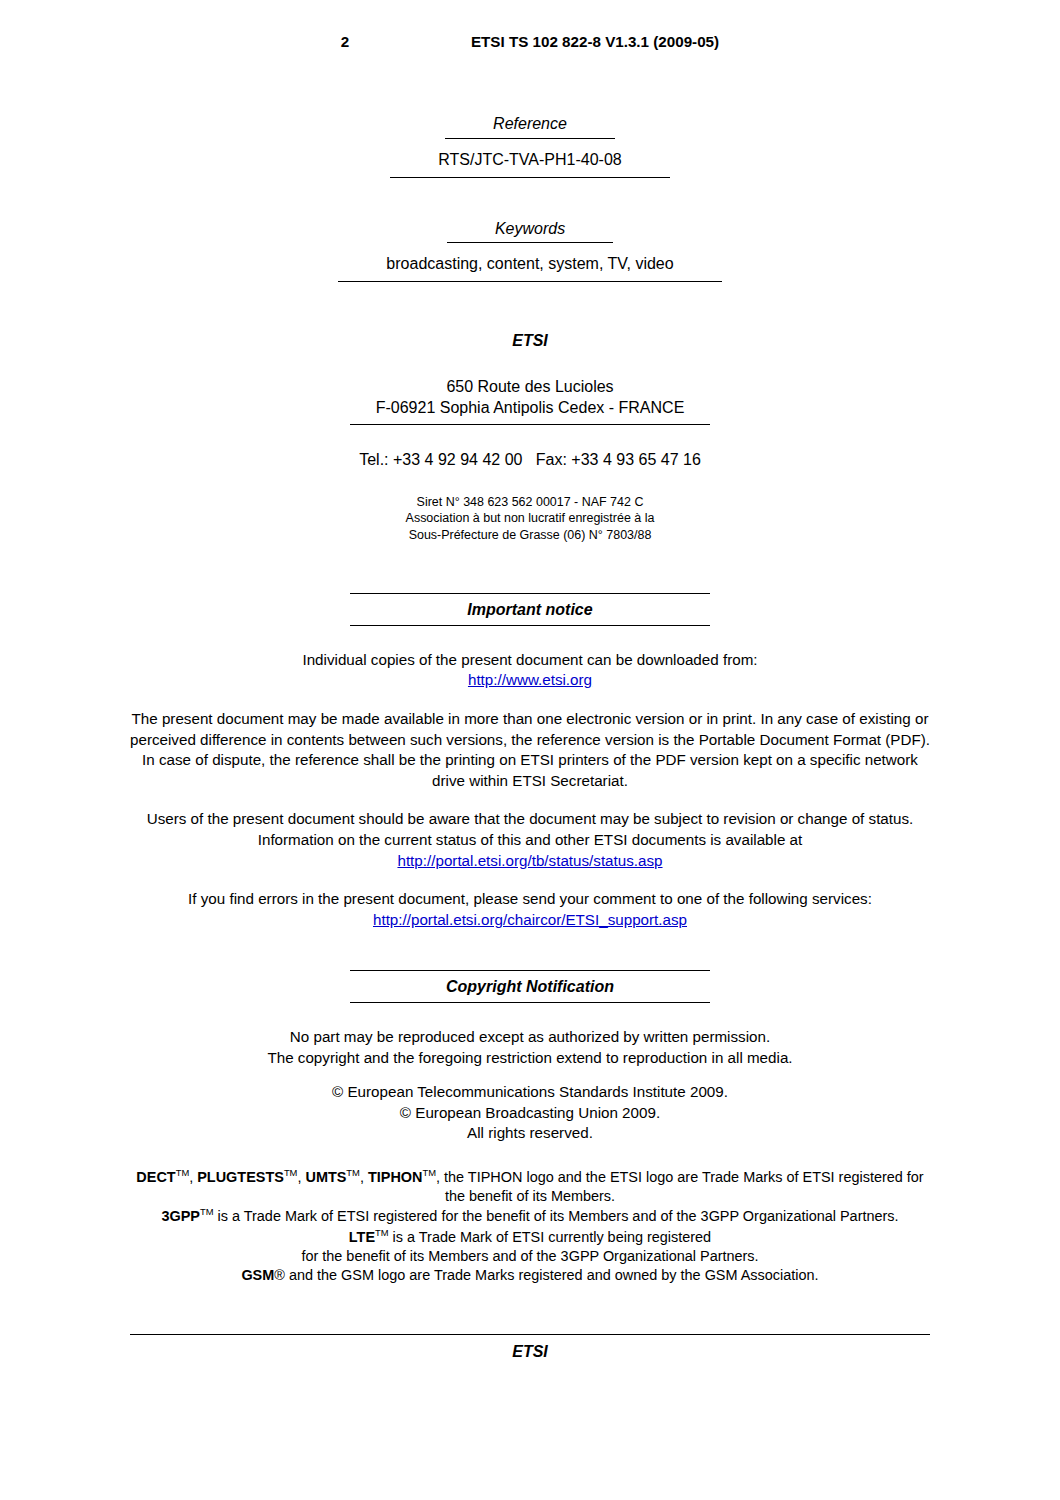2 ETSI TS 102 822-8 V1.3.1 (2009-05)
Reference
RTS/JTC-TVA-PH1-40-08
Keywords
broadcasting, content, system, TV, video
ETSI
650 Route des Lucioles
F-06921 Sophia Antipolis Cedex - FRANCE
Tel.: +33 4 92 94 42 00 Fax: +33 4 93 65 47 16
Siret N° 348 623 562 00017 - NAF 742 C
Association à but non lucratif enregistrée à la
Sous-Préfecture de Grasse (06) N° 7803/88
Important notice
Individual copies of the present document can be downloaded from:
http://www.etsi.org
The present document may be made available in more than one electronic version or in print. In any case of existing or perceived difference in contents between such versions, the reference version is the Portable Document Format (PDF). In case of dispute, the reference shall be the printing on ETSI printers of the PDF version kept on a specific network drive within ETSI Secretariat.
Users of the present document should be aware that the document may be subject to revision or change of status. Information on the current status of this and other ETSI documents is available at
http://portal.etsi.org/tb/status/status.asp
If you find errors in the present document, please send your comment to one of the following services:
http://portal.etsi.org/chaircor/ETSI_support.asp
Copyright Notification
No part may be reproduced except as authorized by written permission.
The copyright and the foregoing restriction extend to reproduction in all media.
© European Telecommunications Standards Institute 2009.
© European Broadcasting Union 2009.
All rights reserved.
DECTTM, PLUGTESTSTM, UMTSTM, TIPHONTM, the TIPHON logo and the ETSI logo are Trade Marks of ETSI registered for the benefit of its Members.
3GPPTM is a Trade Mark of ETSI registered for the benefit of its Members and of the 3GPP Organizational Partners.
LTETM is a Trade Mark of ETSI currently being registered
for the benefit of its Members and of the 3GPP Organizational Partners.
GSM® and the GSM logo are Trade Marks registered and owned by the GSM Association.
ETSI